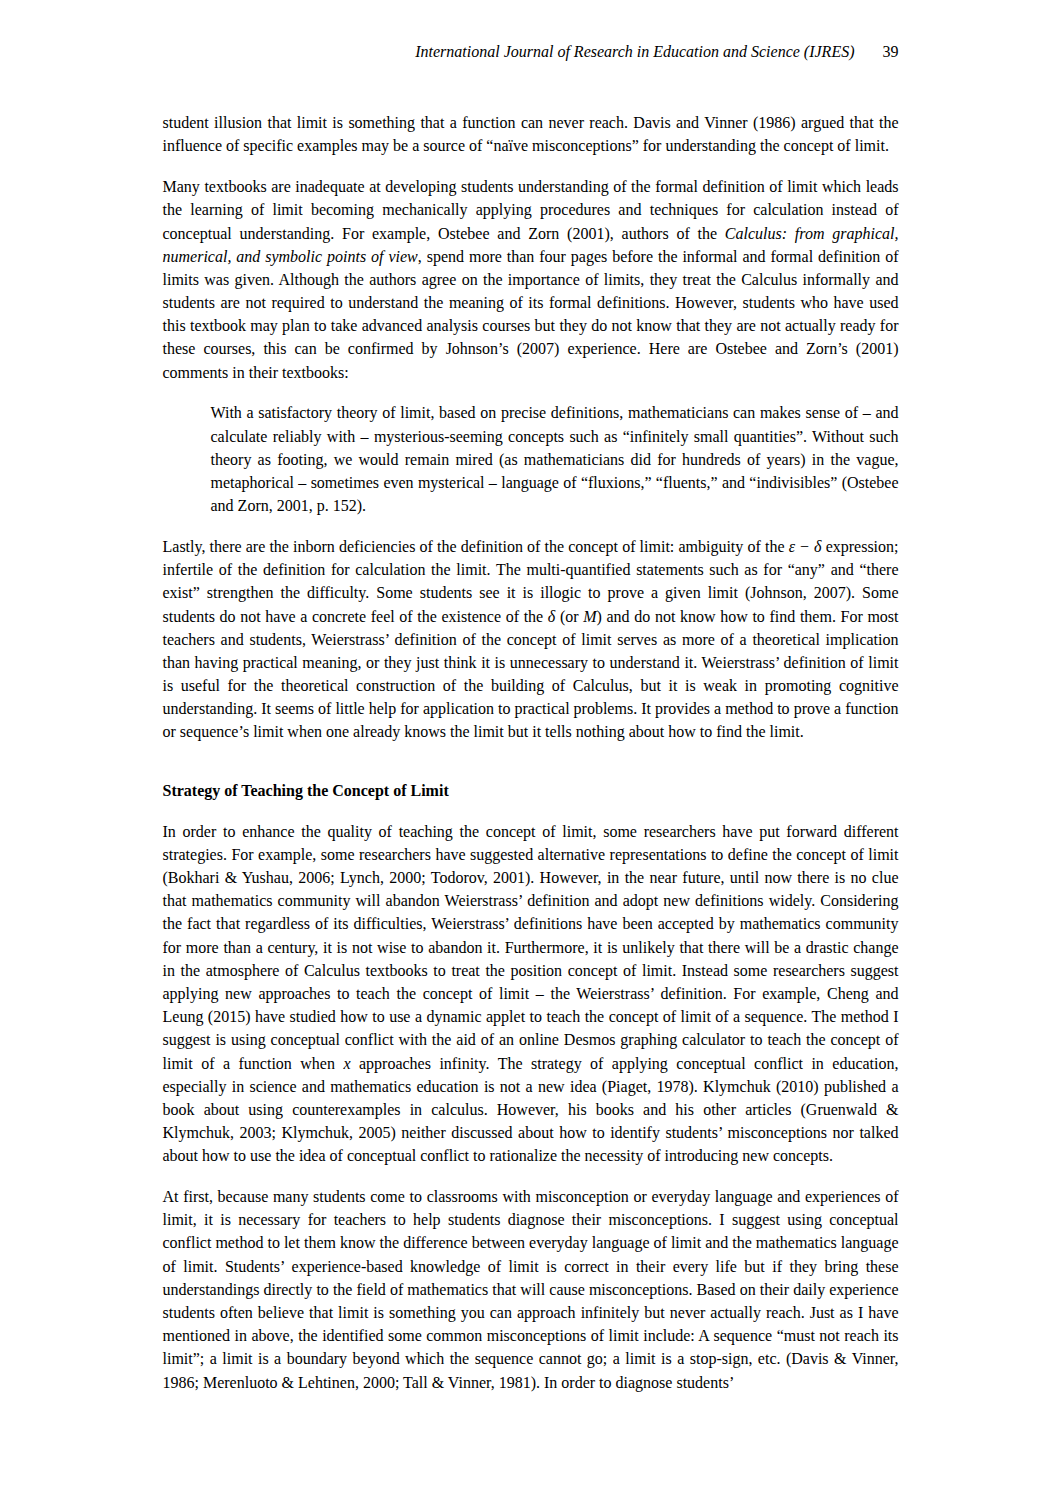International Journal of Research in Education and Science (IJRES) 39
student illusion that limit is something that a function can never reach. Davis and Vinner (1986) argued that the influence of specific examples may be a source of “naïve misconceptions” for understanding the concept of limit.
Many textbooks are inadequate at developing students understanding of the formal definition of limit which leads the learning of limit becoming mechanically applying procedures and techniques for calculation instead of conceptual understanding. For example, Ostebee and Zorn (2001), authors of the Calculus: from graphical, numerical, and symbolic points of view, spend more than four pages before the informal and formal definition of limits was given. Although the authors agree on the importance of limits, they treat the Calculus informally and students are not required to understand the meaning of its formal definitions. However, students who have used this textbook may plan to take advanced analysis courses but they do not know that they are not actually ready for these courses, this can be confirmed by Johnson’s (2007) experience. Here are Ostebee and Zorn’s (2001) comments in their textbooks:
With a satisfactory theory of limit, based on precise definitions, mathematicians can makes sense of – and calculate reliably with – mysterious-seeming concepts such as “infinitely small quantities”. Without such theory as footing, we would remain mired (as mathematicians did for hundreds of years) in the vague, metaphorical – sometimes even mysterical – language of “fluxions,” “fluents,” and “indivisibles” (Ostebee and Zorn, 2001, p. 152).
Lastly, there are the inborn deficiencies of the definition of the concept of limit: ambiguity of the ε − δ expression; infertile of the definition for calculation the limit. The multi-quantified statements such as for “any” and “there exist” strengthen the difficulty. Some students see it is illogic to prove a given limit (Johnson, 2007). Some students do not have a concrete feel of the existence of the δ (or M) and do not know how to find them. For most teachers and students, Weierstrass’ definition of the concept of limit serves as more of a theoretical implication than having practical meaning, or they just think it is unnecessary to understand it. Weierstrass’ definition of limit is useful for the theoretical construction of the building of Calculus, but it is weak in promoting cognitive understanding. It seems of little help for application to practical problems. It provides a method to prove a function or sequence’s limit when one already knows the limit but it tells nothing about how to find the limit.
Strategy of Teaching the Concept of Limit
In order to enhance the quality of teaching the concept of limit, some researchers have put forward different strategies. For example, some researchers have suggested alternative representations to define the concept of limit (Bokhari & Yushau, 2006; Lynch, 2000; Todorov, 2001). However, in the near future, until now there is no clue that mathematics community will abandon Weierstrass’ definition and adopt new definitions widely. Considering the fact that regardless of its difficulties, Weierstrass’ definitions have been accepted by mathematics community for more than a century, it is not wise to abandon it. Furthermore, it is unlikely that there will be a drastic change in the atmosphere of Calculus textbooks to treat the position concept of limit. Instead some researchers suggest applying new approaches to teach the concept of limit – the Weierstrass’ definition. For example, Cheng and Leung (2015) have studied how to use a dynamic applet to teach the concept of limit of a sequence. The method I suggest is using conceptual conflict with the aid of an online Desmos graphing calculator to teach the concept of limit of a function when x approaches infinity. The strategy of applying conceptual conflict in education, especially in science and mathematics education is not a new idea (Piaget, 1978). Klymchuk (2010) published a book about using counterexamples in calculus. However, his books and his other articles (Gruenwald & Klymchuk, 2003; Klymchuk, 2005) neither discussed about how to identify students’ misconceptions nor talked about how to use the idea of conceptual conflict to rationalize the necessity of introducing new concepts.
At first, because many students come to classrooms with misconception or everyday language and experiences of limit, it is necessary for teachers to help students diagnose their misconceptions. I suggest using conceptual conflict method to let them know the difference between everyday language of limit and the mathematics language of limit. Students’ experience-based knowledge of limit is correct in their every life but if they bring these understandings directly to the field of mathematics that will cause misconceptions. Based on their daily experience students often believe that limit is something you can approach infinitely but never actually reach. Just as I have mentioned in above, the identified some common misconceptions of limit include: A sequence “must not reach its limit”; a limit is a boundary beyond which the sequence cannot go; a limit is a stop-sign, etc. (Davis & Vinner, 1986; Merenluoto & Lehtinen, 2000; Tall & Vinner, 1981). In order to diagnose students’